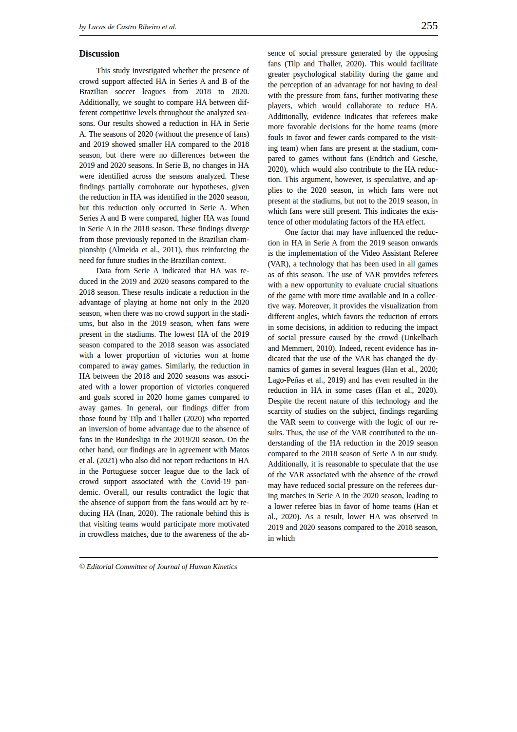by Lucas de Castro Ribeiro et al. 255
Discussion
This study investigated whether the presence of crowd support affected HA in Series A and B of the Brazilian soccer leagues from 2018 to 2020. Additionally, we sought to compare HA between different competitive levels throughout the analyzed seasons. Our results showed a reduction in HA in Serie A. The seasons of 2020 (without the presence of fans) and 2019 showed smaller HA compared to the 2018 season, but there were no differences between the 2019 and 2020 seasons. In Serie B, no changes in HA were identified across the seasons analyzed. These findings partially corroborate our hypotheses, given the reduction in HA was identified in the 2020 season, but this reduction only occurred in Serie A. When Series A and B were compared, higher HA was found in Serie A in the 2018 season. These findings diverge from those previously reported in the Brazilian championship (Almeida et al., 2011), thus reinforcing the need for future studies in the Brazilian context.
Data from Serie A indicated that HA was reduced in the 2019 and 2020 seasons compared to the 2018 season. These results indicate a reduction in the advantage of playing at home not only in the 2020 season, when there was no crowd support in the stadiums, but also in the 2019 season, when fans were present in the stadiums. The lowest HA of the 2019 season compared to the 2018 season was associated with a lower proportion of victories won at home compared to away games. Similarly, the reduction in HA between the 2018 and 2020 seasons was associated with a lower proportion of victories conquered and goals scored in 2020 home games compared to away games. In general, our findings differ from those found by Tilp and Thaller (2020) who reported an inversion of home advantage due to the absence of fans in the Bundesliga in the 2019/20 season. On the other hand, our findings are in agreement with Matos et al. (2021) who also did not report reductions in HA in the Portuguese soccer league due to the lack of crowd support associated with the Covid-19 pandemic. Overall, our results contradict the logic that the absence of support from the fans would act by reducing HA (Inan, 2020). The rationale behind this is that visiting teams would participate more motivated in crowdless matches, due to the awareness of the absence of social pressure generated by the opposing fans (Tilp and Thaller, 2020). This would facilitate greater psychological stability during the game and the perception of an advantage for not having to deal with the pressure from fans, further motivating these players, which would collaborate to reduce HA. Additionally, evidence indicates that referees make more favorable decisions for the home teams (more fouls in favor and fewer cards compared to the visiting team) when fans are present at the stadium, compared to games without fans (Endrich and Gesche, 2020), which would also contribute to the HA reduction. This argument, however, is speculative, and applies to the 2020 season, in which fans were not present at the stadiums, but not to the 2019 season, in which fans were still present. This indicates the existence of other modulating factors of the HA effect.
One factor that may have influenced the reduction in HA in Serie A from the 2019 season onwards is the implementation of the Video Assistant Referee (VAR), a technology that has been used in all games as of this season. The use of VAR provides referees with a new opportunity to evaluate crucial situations of the game with more time available and in a collective way. Moreover, it provides the visualization from different angles, which favors the reduction of errors in some decisions, in addition to reducing the impact of social pressure caused by the crowd (Unkelbach and Memmert, 2010). Indeed, recent evidence has indicated that the use of the VAR has changed the dynamics of games in several leagues (Han et al., 2020; Lago-Peñas et al., 2019) and has even resulted in the reduction in HA in some cases (Han et al., 2020). Despite the recent nature of this technology and the scarcity of studies on the subject, findings regarding the VAR seem to converge with the logic of our results. Thus, the use of the VAR contributed to the understanding of the HA reduction in the 2019 season compared to the 2018 season of Serie A in our study. Additionally, it is reasonable to speculate that the use of the VAR associated with the absence of the crowd may have reduced social pressure on the referees during matches in Serie A in the 2020 season, leading to a lower referee bias in favor of home teams (Han et al., 2020). As a result, lower HA was observed in 2019 and 2020 seasons compared to the 2018 season, in which
© Editorial Committee of Journal of Human Kinetics